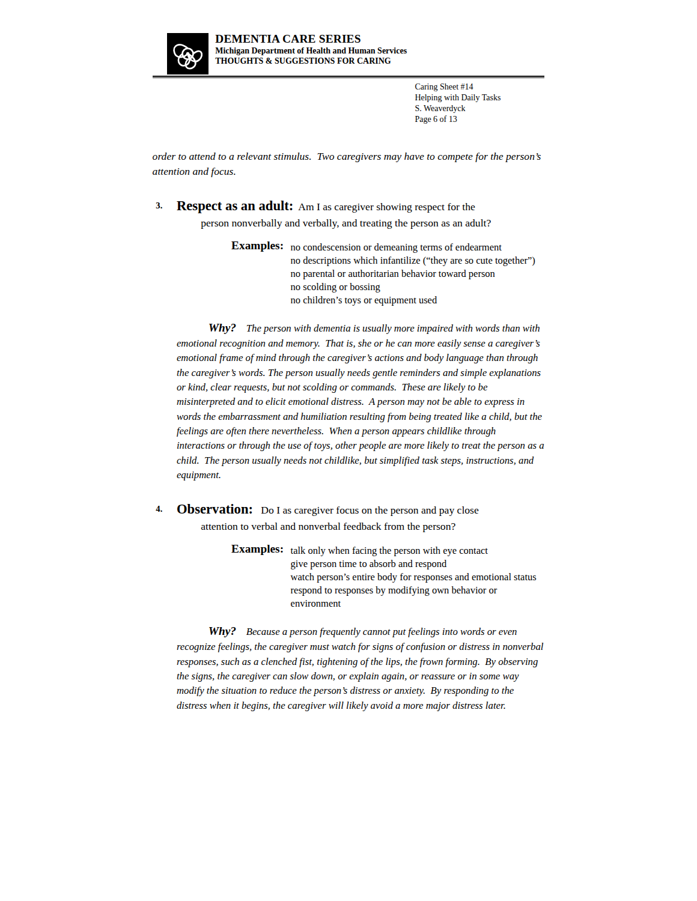DEMENTIA CARE SERIES
Michigan Department of Health and Human Services
THOUGHTS & SUGGESTIONS FOR CARING
Caring Sheet #14
Helping with Daily Tasks
S. Weaverdyck
Page 6 of 13
order to attend to a relevant stimulus. Two caregivers may have to compete for the person’s attention and focus.
3.
Respect as an adult: Am I as caregiver showing respect for the
person nonverbally and verbally, and treating the person as an adult?
Examples:
no condescension or demeaning terms of endearment
no descriptions which infantilize (“they are so cute together”)
no parental or authoritarian behavior toward person
no scolding or bossing
no children’s toys or equipment used
Why? The person with dementia is usually more impaired with words than with emotional recognition and memory. That is, she or he can more easily sense a caregiver’s emotional frame of mind through the caregiver’s actions and body language than through the caregiver’s words. The person usually needs gentle reminders and simple explanations or kind, clear requests, but not scolding or commands. These are likely to be misinterpreted and to elicit emotional distress. A person may not be able to express in words the embarrassment and humiliation resulting from being treated like a child, but the feelings are often there nevertheless. When a person appears childlike through interactions or through the use of toys, other people are more likely to treat the person as a child. The person usually needs not childlike, but simplified task steps, instructions, and equipment.
4.
Observation: Do I as caregiver focus on the person and pay close
attention to verbal and nonverbal feedback from the person?
Examples:
talk only when facing the person with eye contact
give person time to absorb and respond
watch person’s entire body for responses and emotional status
respond to responses by modifying own behavior or environment
Why? Because a person frequently cannot put feelings into words or even recognize feelings, the caregiver must watch for signs of confusion or distress in nonverbal responses, such as a clenched fist, tightening of the lips, the frown forming. By observing the signs, the caregiver can slow down, or explain again, or reassure or in some way modify the situation to reduce the person’s distress or anxiety. By responding to the distress when it begins, the caregiver will likely avoid a more major distress later.